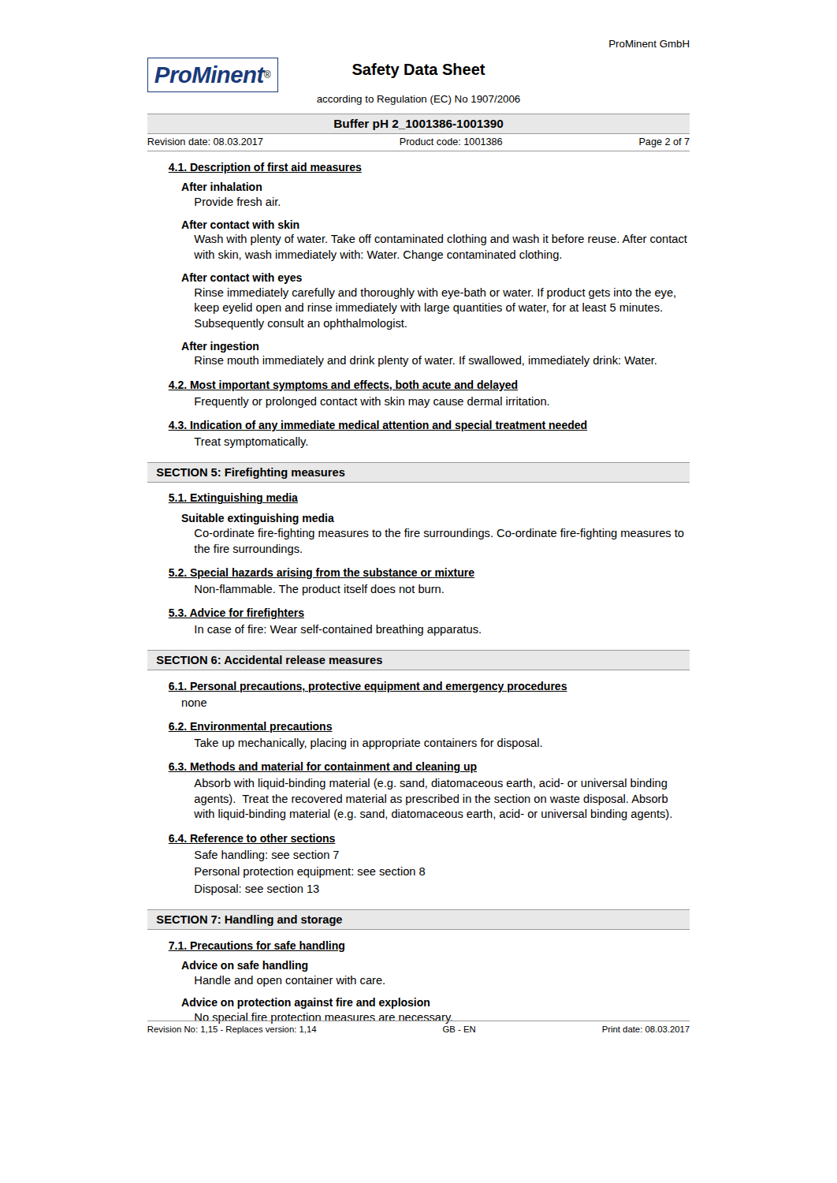ProMinent GmbH
Pro Minent®
Safety Data Sheet
according to Regulation (EC) No 1907/2006
Buffer pH 2_1001386-1001390
Revision date: 08.03.2017
Product code: 1001386
Page 2 of 7
4.1. Description of first aid measures
After inhalation
Provide fresh air.
After contact with skin
Wash with plenty of water. Take off contaminated clothing and wash it before reuse. After contact with skin, wash immediately with: Water. Change contaminated clothing.
After contact with eyes
Rinse immediately carefully and thoroughly with eye-bath or water. If product gets into the eye, keep eyelid open and rinse immediately with large quantities of water, for at least 5 minutes. Subsequently consult an ophthalmologist.
After ingestion
Rinse mouth immediately and drink plenty of water. If swallowed, immediately drink: Water.
4.2. Most important symptoms and effects, both acute and delayed
Frequently or prolonged contact with skin may cause dermal irritation.
4.3. Indication of any immediate medical attention and special treatment needed
Treat symptomatically.
SECTION 5: Firefighting measures
5.1. Extinguishing media
Suitable extinguishing media
Co-ordinate fire-fighting measures to the fire surroundings. Co-ordinate fire-fighting measures to the fire surroundings.
5.2. Special hazards arising from the substance or mixture
Non-flammable. The product itself does not burn.
5.3. Advice for firefighters
In case of fire: Wear self-contained breathing apparatus.
SECTION 6: Accidental release measures
6.1. Personal precautions, protective equipment and emergency procedures
none
6.2. Environmental precautions
Take up mechanically, placing in appropriate containers for disposal.
6.3. Methods and material for containment and cleaning up
Absorb with liquid-binding material (e.g. sand, diatomaceous earth, acid- or universal binding agents). Treat the recovered material as prescribed in the section on waste disposal. Absorb with liquid-binding material (e.g. sand, diatomaceous earth, acid- or universal binding agents).
6.4. Reference to other sections
Safe handling: see section 7
Personal protection equipment: see section 8
Disposal: see section 13
SECTION 7: Handling and storage
7.1. Precautions for safe handling
Advice on safe handling
Handle and open container with care.
Advice on protection against fire and explosion
No special fire protection measures are necessary.
Revision No: 1,15 - Replaces version: 1,14
GB - EN
Print date: 08.03.2017